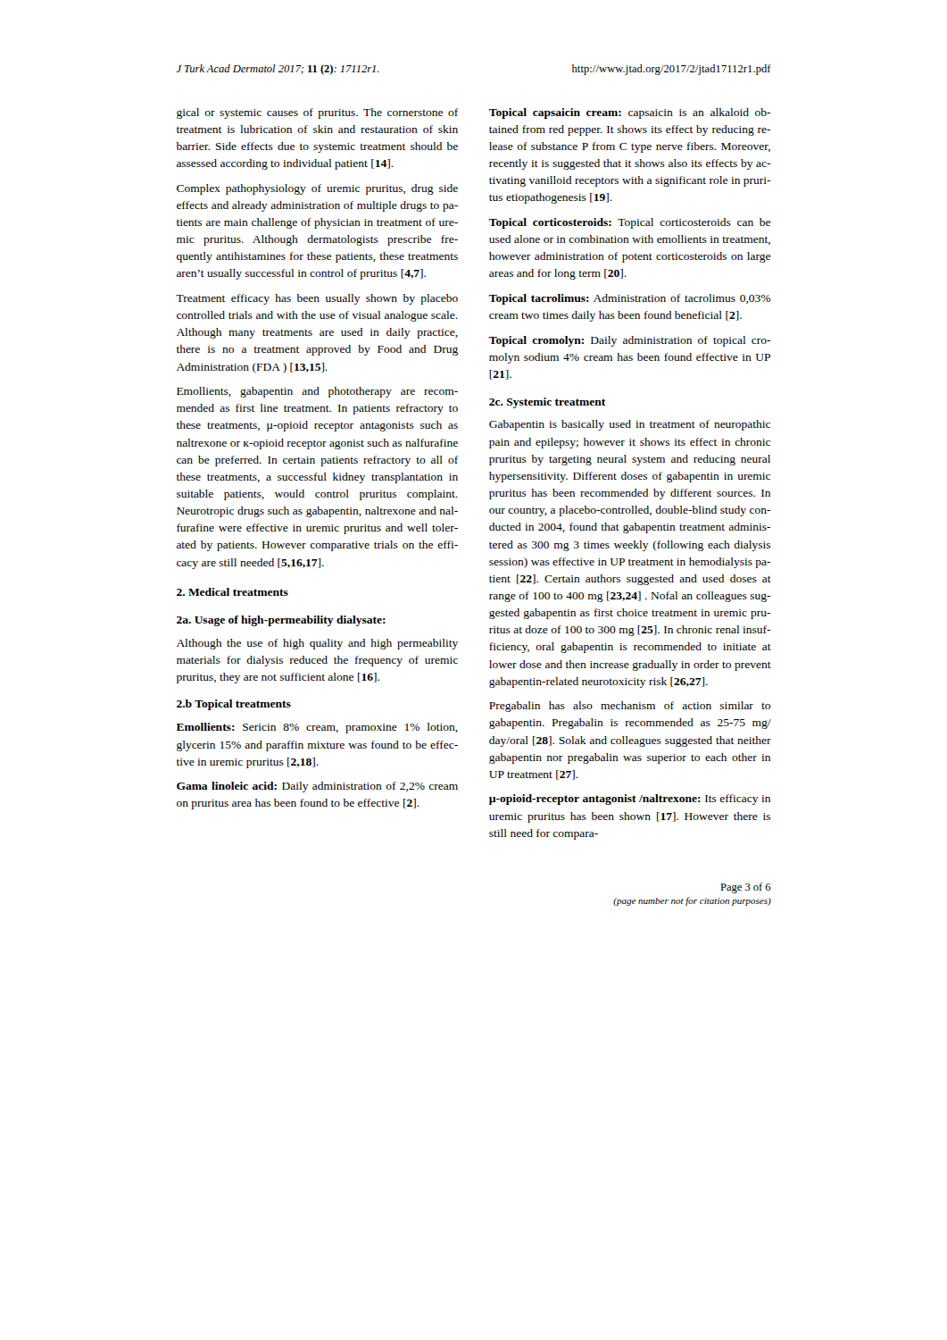J Turk Acad Dermatol 2017; 11 (2): 17112r1.
http://www.jtad.org/2017/2/jtad17112r1.pdf
gical or systemic causes of pruritus. The cornerstone of treatment is lubrication of skin and restauration of skin barrier. Side effects due to systemic treatment should be assessed according to individual patient [14].
Complex pathophysiology of uremic pruritus, drug side effects and already administration of multiple drugs to patients are main challenge of physician in treatment of uremic pruritus. Although dermatologists prescribe frequently antihistamines for these patients, these treatments aren’t usually successful in control of pruritus [4,7].
Treatment efficacy has been usually shown by placebo controlled trials and with the use of visual analogue scale. Although many treatments are used in daily practice, there is no a treatment approved by Food and Drug Administration (FDA ) [13,15].
Emollients, gabapentin and phototherapy are recommended as first line treatment. In patients refractory to these treatments, µ-opioid receptor antagonists such as naltrexone or к-opioid receptor agonist such as nalfurafine can be preferred. In certain patients refractory to all of these treatments, a successful kidney transplantation in suitable patients, would control pruritus complaint. Neurotropic drugs such as gabapentin, naltrexone and nalfurafine were effective in uremic pruritus and well tolerated by patients. However comparative trials on the efficacy are still needed [5,16,17].
2. Medical treatments
2a. Usage of high-permeability dialysate:
Although the use of high quality and high permeability materials for dialysis reduced the frequency of uremic pruritus, they are not sufficient alone [16].
2.b Topical treatments
Emollients: Sericin 8% cream, pramoxine 1% lotion, glycerin 15% and paraffin mixture was found to be effective in uremic pruritus [2,18].
Gama linoleic acid: Daily administration of 2,2% cream on pruritus area has been found to be effective [2].
Topical capsaicin cream: capsaicin is an alkaloid obtained from red pepper. It shows its effect by reducing release of substance P from C type nerve fibers. Moreover, recently it is suggested that it shows also its effects by activating vanilloid receptors with a significant role in pruritus etiopathogenesis [19].
Topical corticosteroids: Topical corticosteroids can be used alone or in combination with emollients in treatment, however administration of potent corticosteroids on large areas and for long term [20].
Topical tacrolimus: Administration of tacrolimus 0,03% cream two times daily has been found beneficial [2].
Topical cromolyn: Daily administration of topical cromolyn sodium 4% cream has been found effective in UP [21].
2c. Systemic treatment
Gabapentin is basically used in treatment of neuropathic pain and epilepsy; however it shows its effect in chronic pruritus by targeting neural system and reducing neural hypersensitivity. Different doses of gabapentin in uremic pruritus has been recommended by different sources. In our country, a placebo-controlled, double-blind study conducted in 2004, found that gabapentin treatment administered as 300 mg 3 times weekly (following each dialysis session) was effective in UP treatment in hemodialysis patient [22]. Certain authors suggested and used doses at range of 100 to 400 mg [23,24] . Nofal an colleagues suggested gabapentin as first choice treatment in uremic pruritus at doze of 100 to 300 mg [25]. In chronic renal insufficiency, oral gabapentin is recommended to initiate at lower dose and then increase gradually in order to prevent gabapentin-related neurotoxicity risk [26,27].
Pregabalin has also mechanism of action similar to gabapentin. Pregabalin is recommended as 25-75 mg/ day/oral [28]. Solak and colleagues suggested that neither gabapentin nor pregabalin was superior to each other in UP treatment [27].
µ-opioid-receptor antagonist /naltrexone: Its efficacy in uremic pruritus has been shown [17]. However there is still need for compara-
Page 3 of 6
(page number not for citation purposes)